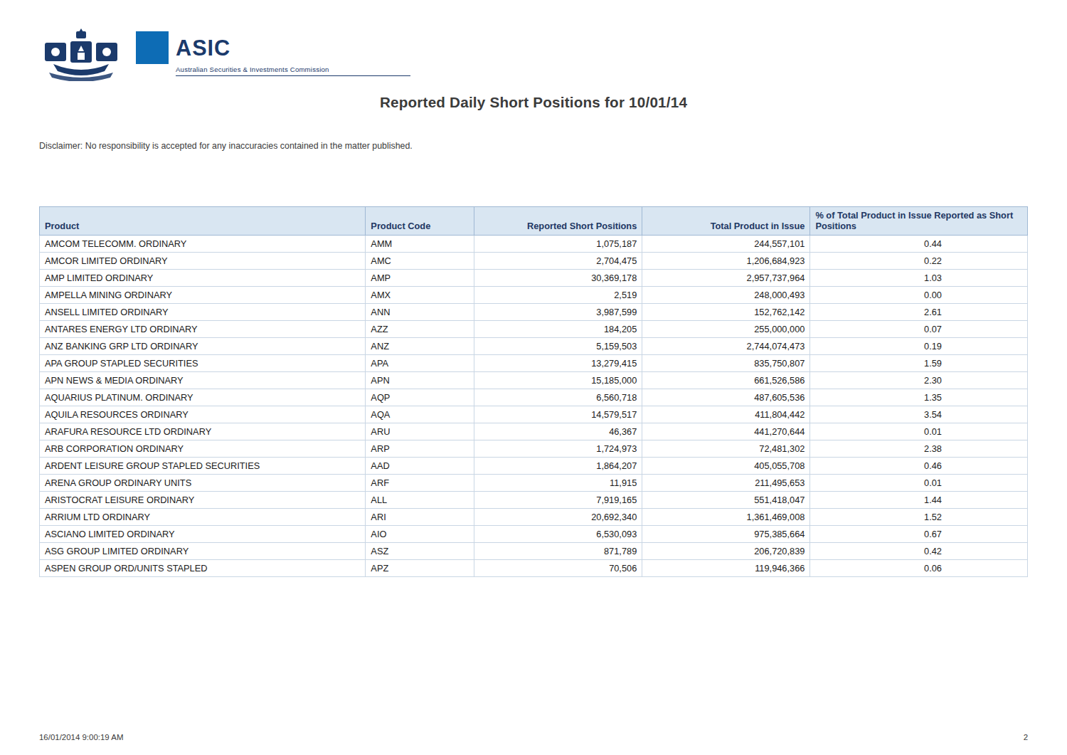ASIC
Australian Securities & Investments Commission
Reported Daily Short Positions for 10/01/14
Disclaimer: No responsibility is accepted for any inaccuracies contained in the matter published.
| Product | Product Code | Reported Short Positions | Total Product in Issue | % of Total Product in Issue Reported as Short Positions |
| --- | --- | --- | --- | --- |
| AMCOM TELECOMM. ORDINARY | AMM | 1,075,187 | 244,557,101 | 0.44 |
| AMCOR LIMITED ORDINARY | AMC | 2,704,475 | 1,206,684,923 | 0.22 |
| AMP LIMITED ORDINARY | AMP | 30,369,178 | 2,957,737,964 | 1.03 |
| AMPELLA MINING ORDINARY | AMX | 2,519 | 248,000,493 | 0.00 |
| ANSELL LIMITED ORDINARY | ANN | 3,987,599 | 152,762,142 | 2.61 |
| ANTARES ENERGY LTD ORDINARY | AZZ | 184,205 | 255,000,000 | 0.07 |
| ANZ BANKING GRP LTD ORDINARY | ANZ | 5,159,503 | 2,744,074,473 | 0.19 |
| APA GROUP STAPLED SECURITIES | APA | 13,279,415 | 835,750,807 | 1.59 |
| APN NEWS & MEDIA ORDINARY | APN | 15,185,000 | 661,526,586 | 2.30 |
| AQUARIUS PLATINUM. ORDINARY | AQP | 6,560,718 | 487,605,536 | 1.35 |
| AQUILA RESOURCES ORDINARY | AQA | 14,579,517 | 411,804,442 | 3.54 |
| ARAFURA RESOURCE LTD ORDINARY | ARU | 46,367 | 441,270,644 | 0.01 |
| ARB CORPORATION ORDINARY | ARP | 1,724,973 | 72,481,302 | 2.38 |
| ARDENT LEISURE GROUP STAPLED SECURITIES | AAD | 1,864,207 | 405,055,708 | 0.46 |
| ARENA GROUP ORDINARY UNITS | ARF | 11,915 | 211,495,653 | 0.01 |
| ARISTOCRAT LEISURE ORDINARY | ALL | 7,919,165 | 551,418,047 | 1.44 |
| ARRIUM LTD ORDINARY | ARI | 20,692,340 | 1,361,469,008 | 1.52 |
| ASCIANO LIMITED ORDINARY | AIO | 6,530,093 | 975,385,664 | 0.67 |
| ASG GROUP LIMITED ORDINARY | ASZ | 871,789 | 206,720,839 | 0.42 |
| ASPEN GROUP ORD/UNITS STAPLED | APZ | 70,506 | 119,946,366 | 0.06 |
16/01/2014 9:00:19 AM 2